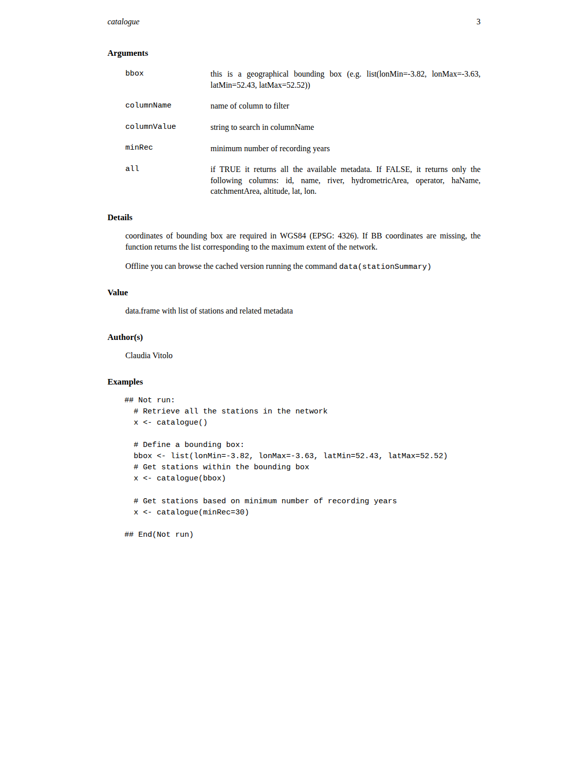catalogue 3
Arguments
bbox
this is a geographical bounding box (e.g. list(lonMin=-3.82, lonMax=-3.63, latMin=52.43, latMax=52.52))
columnName
name of column to filter
columnValue
string to search in columnName
minRec
minimum number of recording years
all
if TRUE it returns all the available metadata. If FALSE, it returns only the following columns: id, name, river, hydrometricArea, operator, haName, catchmentArea, altitude, lat, lon.
Details
coordinates of bounding box are required in WGS84 (EPSG: 4326). If BB coordinates are missing, the function returns the list corresponding to the maximum extent of the network.
Offline you can browse the cached version running the command data(stationSummary)
Value
data.frame with list of stations and related metadata
Author(s)
Claudia Vitolo
Examples
## Not run:
  # Retrieve all the stations in the network
  x <- catalogue()

  # Define a bounding box:
  bbox <- list(lonMin=-3.82, lonMax=-3.63, latMin=52.43, latMax=52.52)
  # Get stations within the bounding box
  x <- catalogue(bbox)

  # Get stations based on minimum number of recording years
  x <- catalogue(minRec=30)

## End(Not run)